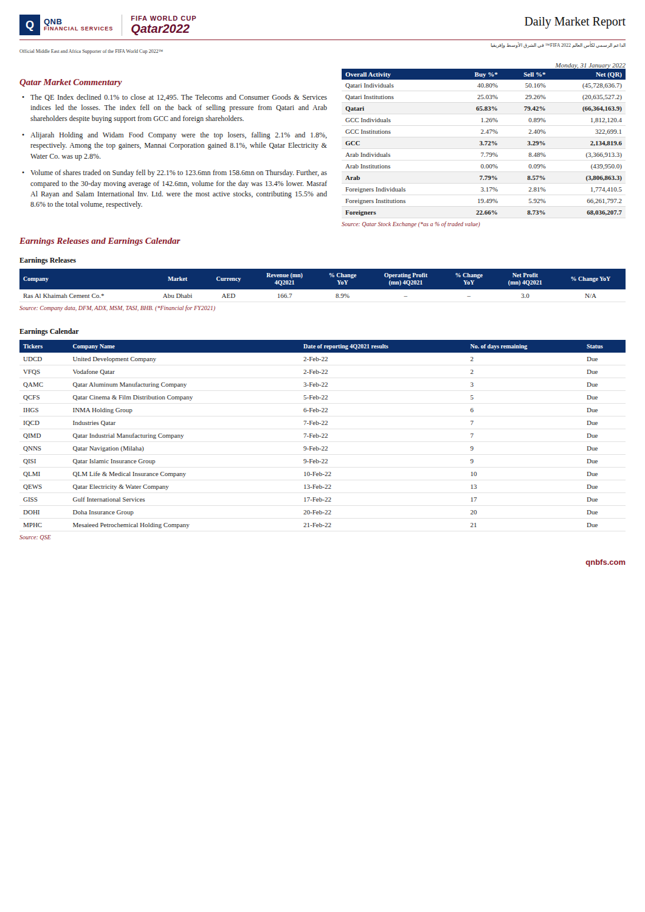QQNBFINANCIAL SERVICES
FIFA WORLD CUP
Qatar2022
Daily Market Report
الداعم الرسمي لكأس العالم FIFA 2022™ في الشرق الأوسط وإفريقيا Official Middle East and Africa Supporter of the FIFA World Cup 2022™
Monday, 31 January 2022
Qatar Market Commentary
The QE Index declined 0.1% to close at 12,495. The Telecoms and Consumer Goods & Services indices led the losses. The index fell on the back of selling pressure from Qatari and Arab shareholders despite buying support from GCC and foreign shareholders.
Alijarah Holding and Widam Food Company were the top losers, falling 2.1% and 1.8%, respectively. Among the top gainers, Mannai Corporation gained 8.1%, while Qatar Electricity & Water Co. was up 2.8%.
Volume of shares traded on Sunday fell by 22.1% to 123.6mn from 158.6mn on Thursday. Further, as compared to the 30-day moving average of 142.6mn, volume for the day was 13.4% lower. Masraf Al Rayan and Salam International Inv. Ltd. were the most active stocks, contributing 15.5% and 8.6% to the total volume, respectively.
| Overall Activity | Buy %* | Sell %* | Net (QR) |
| --- | --- | --- | --- |
| Qatari Individuals | 40.80% | 50.16% | (45,728,636.7) |
| Qatari Institutions | 25.03% | 29.26% | (20,635,527.2) |
| Qatari | 65.83% | 79.42% | (66,364,163.9) |
| GCC Individuals | 1.26% | 0.89% | 1,812,120.4 |
| GCC Institutions | 2.47% | 2.40% | 322,699.1 |
| GCC | 3.72% | 3.29% | 2,134,819.6 |
| Arab Individuals | 7.79% | 8.48% | (3,366,913.3) |
| Arab Institutions | 0.00% | 0.09% | (439,950.0) |
| Arab | 7.79% | 8.57% | (3,806,863.3) |
| Foreigners Individuals | 3.17% | 2.81% | 1,774,410.5 |
| Foreigners Institutions | 19.49% | 5.92% | 66,261,797.2 |
| Foreigners | 22.66% | 8.73% | 68,036,207.7 |
Source: Qatar Stock Exchange (*as a % of traded value)
Earnings Releases and Earnings Calendar
Earnings Releases
| Company | Market | Currency | Revenue (mn) 4Q2021 | % Change YoY | Operating Profit (mn) 4Q2021 | % Change YoY | Net Profit (mn) 4Q2021 | % Change YoY |
| --- | --- | --- | --- | --- | --- | --- | --- | --- |
| Ras Al Khaimah Cement Co.* | Abu Dhabi | AED | 166.7 | 8.9% | – | – | 3.0 | N/A |
Source: Company data, DFM, ADX, MSM, TASI, BHB. (*Financial for FY2021)
Earnings Calendar
| Tickers | Company Name | Date of reporting 4Q2021 results | No. of days remaining | Status |
| --- | --- | --- | --- | --- |
| UDCD | United Development Company | 2-Feb-22 | 2 | Due |
| VFQS | Vodafone Qatar | 2-Feb-22 | 2 | Due |
| QAMC | Qatar Aluminum Manufacturing Company | 3-Feb-22 | 3 | Due |
| QCFS | Qatar Cinema & Film Distribution Company | 5-Feb-22 | 5 | Due |
| IHGS | INMA Holding Group | 6-Feb-22 | 6 | Due |
| IQCD | Industries Qatar | 7-Feb-22 | 7 | Due |
| QIMD | Qatar Industrial Manufacturing Company | 7-Feb-22 | 7 | Due |
| QNNS | Qatar Navigation (Milaha) | 9-Feb-22 | 9 | Due |
| QISI | Qatar Islamic Insurance Group | 9-Feb-22 | 9 | Due |
| QLMI | QLM Life & Medical Insurance Company | 10-Feb-22 | 10 | Due |
| QEWS | Qatar Electricity & Water Company | 13-Feb-22 | 13 | Due |
| GISS | Gulf International Services | 17-Feb-22 | 17 | Due |
| DOHI | Doha Insurance Group | 20-Feb-22 | 20 | Due |
| MPHC | Mesaieed Petrochemical Holding Company | 21-Feb-22 | 21 | Due |
Source: QSE
qnbfs.com